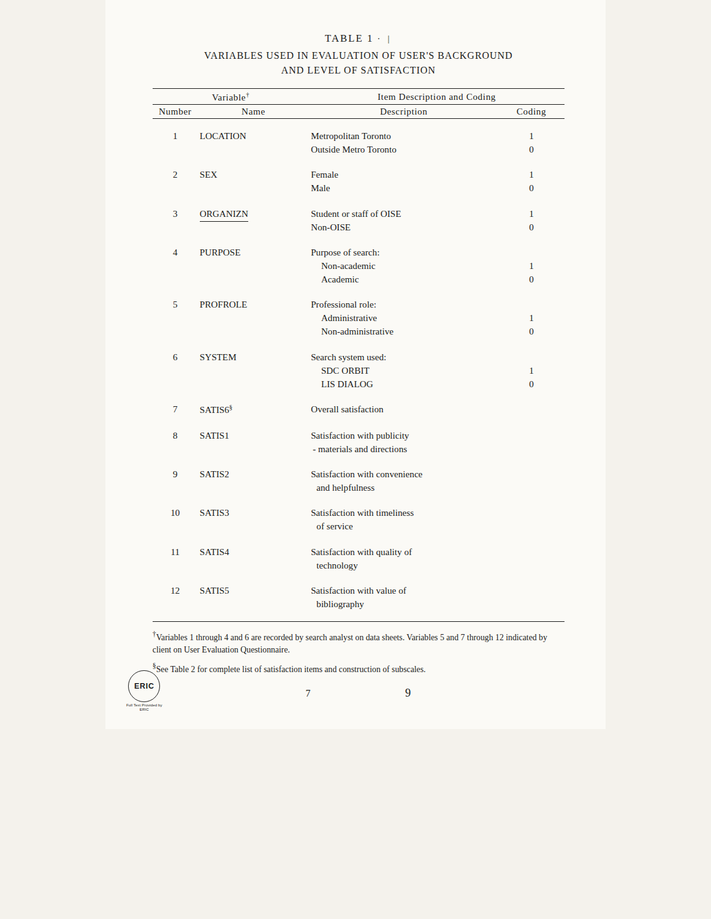TABLE 1 · |
VARIABLES USED IN EVALUATION OF USER'S BACKGROUND
AND LEVEL OF SATISFACTION
| Variable † | Item Description and Coding |
| --- | --- |
| Number | Name | Description | Coding |
| 1 | LOCATION | Metropolitan Toronto Outside Metro Toronto | 1 0 |
| 2 | SEX | Female Male | 1 0 |
| 3 | ORGANIZN | Student or staff of OISE Non-OISE | 1 0 |
| 4 | PURPOSE | Purpose of search: Non-academic Academic | 1 0 |
| 5 | PROFROLE | Professional role: Administrative Non-administrative | 1 0 |
| 6 | SYSTEM | Search system used: SDC ORBIT LIS DIALOG | 1 0 |
| 7 | SATIS6 § | Overall satisfaction | |
| 8 | SATIS1 | Satisfaction with publicity - materials and directions | |
| 9 | SATIS2 | Satisfaction with convenience and helpfulness | |
| 10 | SATIS3 | Satisfaction with timeliness of service | |
| 11 | SATIS4 | Satisfaction with quality of technology | |
| 12 | SATIS5 | Satisfaction with value of bibliography | |
†Variables 1 through 4 and 6 are recorded by search analyst on data sheets. Variables 5 and 7 through 12 indicated by client on User Evaluation Questionnaire.
§See Table 2 for complete list of satisfaction items and construction of subscales.
7 9
ERIC
Full Text Provided by ERIC